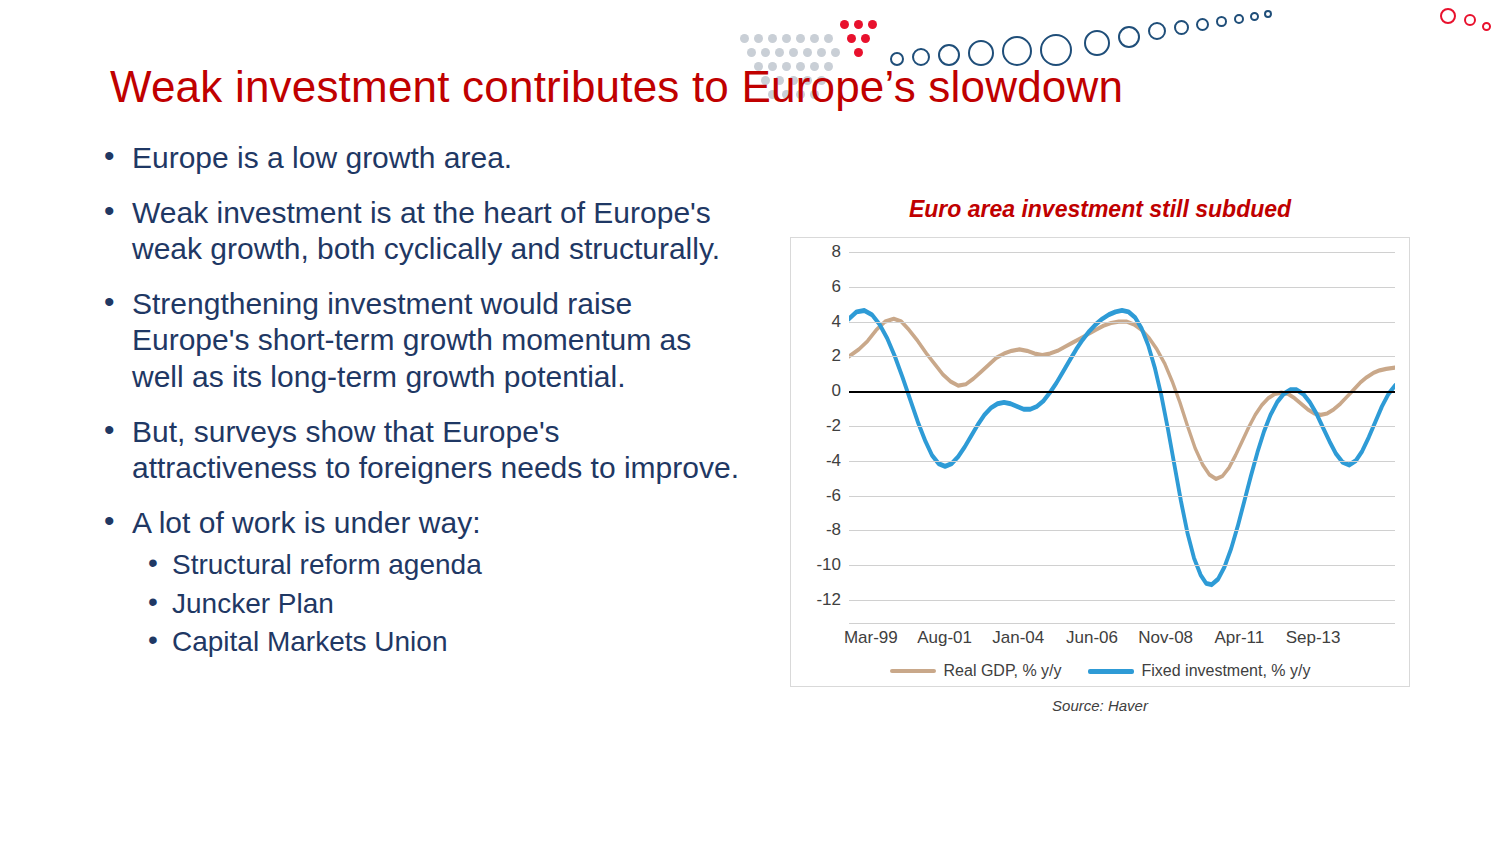Weak investment contributes to Europe’s slowdown
Europe is a low growth area.
Weak investment is at the heart of Europe's weak growth, both cyclically and structurally.
Strengthening investment would raise Europe's short-term growth momentum as well as its long-term growth potential.
But, surveys show that Europe's attractiveness to foreigners needs to improve.
A lot of work is under way:
Structural reform agenda
Juncker Plan
Capital Markets Union
Euro area investment still subdued
8
6
4
2
0
-2
-4
-6
-8
-10
-12
Mar-99 Aug-01 Jan-04 Jun-06 Nov-08 Apr-11 Sep-13
Real GDP, % y/y
Fixed investment, % y/y
Source: Haver